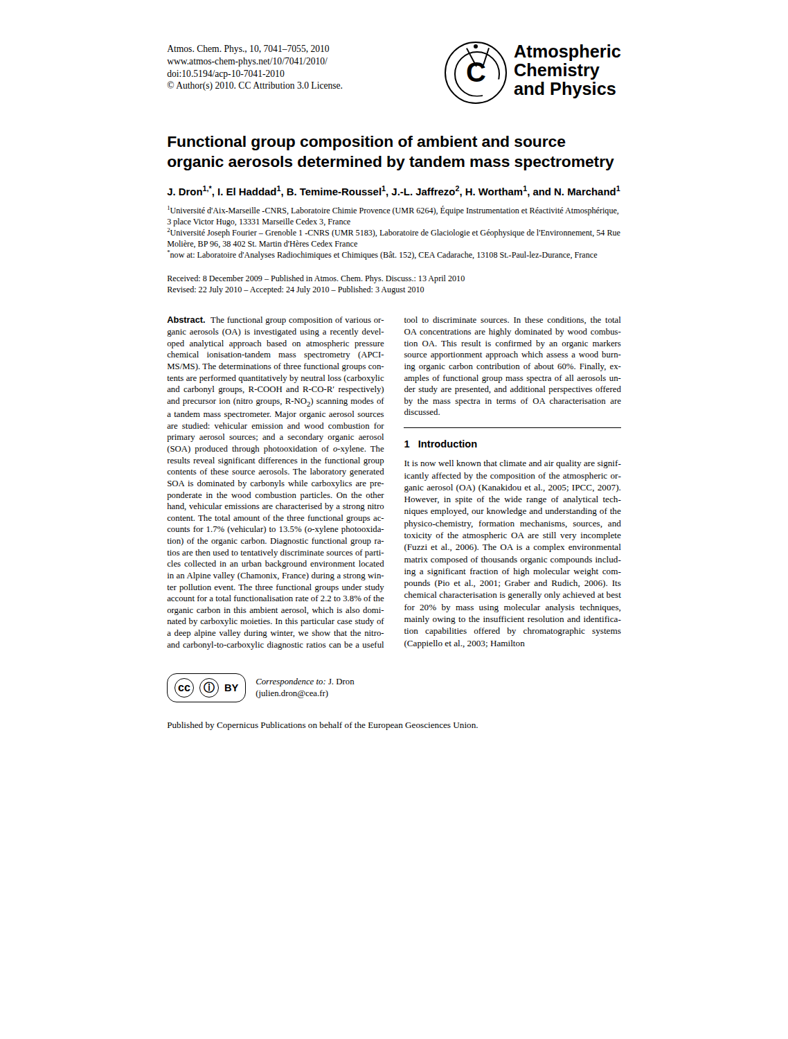Atmos. Chem. Phys., 10, 7041–7055, 2010
www.atmos-chem-phys.net/10/7041/2010/
doi:10.5194/acp-10-7041-2010
© Author(s) 2010. CC Attribution 3.0 License.
C
Atmospheric
Chemistry
and Physics
Functional group composition of ambient and source organic aerosols determined by tandem mass spectrometry
J. Dron1,*, I. El Haddad1, B. Temime-Roussel1, J.-L. Jaffrezo2, H. Wortham1, and N. Marchand1
1Université d'Aix-Marseille -CNRS, Laboratoire Chimie Provence (UMR 6264), Équipe Instrumentation et Réactivité Atmosphérique, 3 place Victor Hugo, 13331 Marseille Cedex 3, France
2Université Joseph Fourier – Grenoble 1 -CNRS (UMR 5183), Laboratoire de Glaciologie et Géophysique de l'Environnement, 54 Rue Molière, BP 96, 38 402 St. Martin d'Hères Cedex France
*now at: Laboratoire d'Analyses Radiochimiques et Chimiques (Bât. 152), CEA Cadarache, 13108 St.-Paul-lez-Durance, France
Received: 8 December 2009 – Published in Atmos. Chem. Phys. Discuss.: 13 April 2010
Revised: 22 July 2010 – Accepted: 24 July 2010 – Published: 3 August 2010
Abstract. The functional group composition of various organic aerosols (OA) is investigated using a recently developed analytical approach based on atmospheric pressure chemical ionisation-tandem mass spectrometry (APCI-MS/MS). The determinations of three functional groups contents are performed quantitatively by neutral loss (carboxylic and carbonyl groups, R-COOH and R-CO-R′ respectively) and precursor ion (nitro groups, R-NO2) scanning modes of a tandem mass spectrometer. Major organic aerosol sources are studied: vehicular emission and wood combustion for primary aerosol sources; and a secondary organic aerosol (SOA) produced through photooxidation of o-xylene. The results reveal significant differences in the functional group contents of these source aerosols. The laboratory generated SOA is dominated by carbonyls while carboxylics are preponderate in the wood combustion particles. On the other hand, vehicular emissions are characterised by a strong nitro content. The total amount of the three functional groups accounts for 1.7% (vehicular) to 13.5% (o-xylene photooxidation) of the organic carbon. Diagnostic functional group ratios are then used to tentatively discriminate sources of particles collected in an urban background environment located in an Alpine valley (Chamonix, France) during a strong winter pollution event. The three functional groups under study account for a total functionalisation rate of 2.2 to 3.8% of the organic carbon in this ambient aerosol, which is also dominated by carboxylic moieties. In this particular case study of a deep alpine valley during winter, we show that the nitro- and carbonyl-to-carboxylic diagnostic ratios can be a useful tool to discriminate sources. In these conditions, the total OA concentrations are highly dominated by wood combustion OA. This result is confirmed by an organic markers source apportionment approach which assess a wood burning organic carbon contribution of about 60%. Finally, examples of functional group mass spectra of all aerosols under study are presented, and additional perspectives offered by the mass spectra in terms of OA characterisation are discussed.
1 Introduction
It is now well known that climate and air quality are significantly affected by the composition of the atmospheric organic aerosol (OA) (Kanakidou et al., 2005; IPCC, 2007). However, in spite of the wide range of analytical techniques employed, our knowledge and understanding of the physico-chemistry, formation mechanisms, sources, and toxicity of the atmospheric OA are still very incomplete (Fuzzi et al., 2006). The OA is a complex environmental matrix composed of thousands organic compounds including a significant fraction of high molecular weight compounds (Pio et al., 2001; Graber and Rudich, 2006). Its chemical characterisation is generally only achieved at best for 20% by mass using molecular analysis techniques, mainly owing to the insufficient resolution and identification capabilities offered by chromatographic systems (Cappiello et al., 2003; Hamilton
cc ⓘ BY
Correspondence to: J. Dron
(julien.dron@cea.fr)
Published by Copernicus Publications on behalf of the European Geosciences Union.